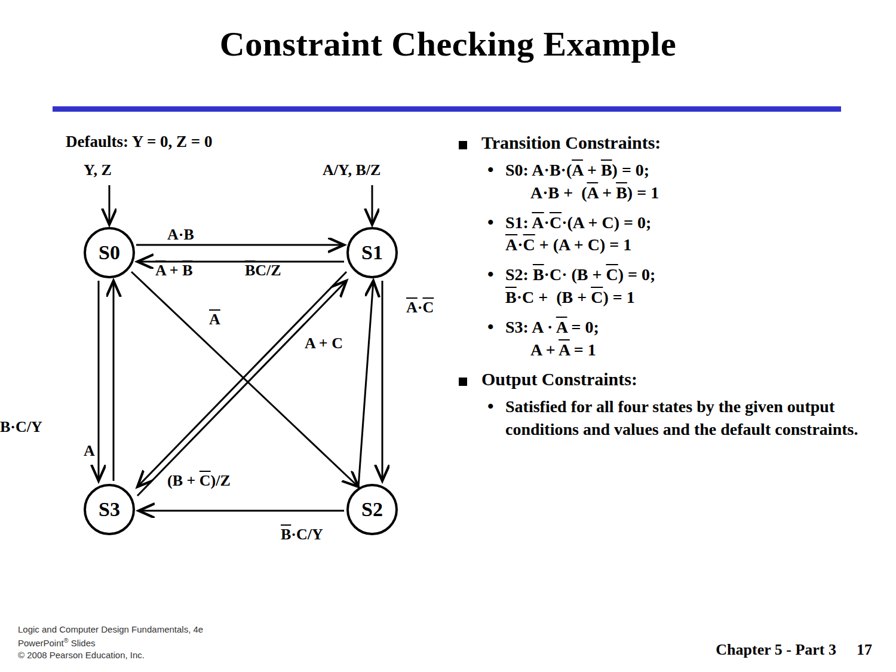Constraint Checking Example
Defaults: Y = 0, Z = 0
S0
S1
S3
S2
Y, Z
A/Y, B/Z
A·B
A + B
BC/Z
A·C
A + C
A
A
B·C/Y
(B + C)/Z
B·C/Y
Transition Constraints:
S0: A·B·(A + B) = 0;
A·B + (A + B) = 1
S1: A·C·(A + C) = 0;
A·C + (A + C) = 1
S2: B·C· (B + C) = 0;
B·C + (B + C) = 1
S3: A · A = 0;
A + A = 1
Output Constraints:
Satisfied for all four states by the given output conditions and values and the default constraints.
Logic and Computer Design Fundamentals, 4e
PowerPoint® Slides
© 2008 Pearson Education, Inc.
Chapter 5 - Part 317